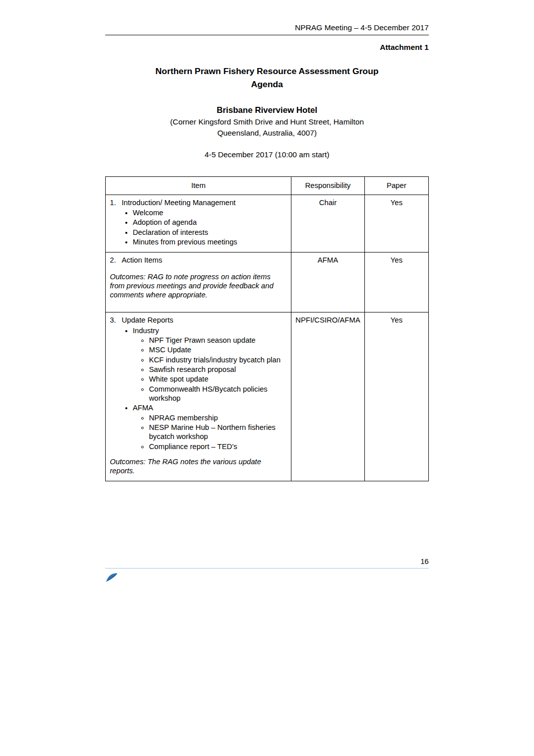NPRAG Meeting – 4-5 December 2017
Attachment 1
Northern Prawn Fishery Resource Assessment Group
Agenda
Brisbane Riverview Hotel
(Corner Kingsford Smith Drive and Hunt Street, Hamilton
Queensland, Australia, 4007)
4-5 December 2017 (10:00 am start)
| Item | Responsibility | Paper |
| --- | --- | --- |
| 1. Introduction/ Meeting Management Welcome Adoption of agenda Declaration of interests Minutes from previous meetings | Chair | Yes |
| 2. Action Items Outcomes: RAG to note progress on action items from previous meetings and provide feedback and comments where appropriate. | AFMA | Yes |
| 3. Update Reports Industry NPF Tiger Prawn season update MSC Update KCF industry trials/industry bycatch plan Sawfish research proposal White spot update Commonwealth HS/Bycatch policies workshop AFMA NPRAG membership NESP Marine Hub – Northern fisheries bycatch workshop Compliance report – TED’s Outcomes: The RAG notes the various update reports. | NPFI/CSIRO/AFMA | Yes |
16